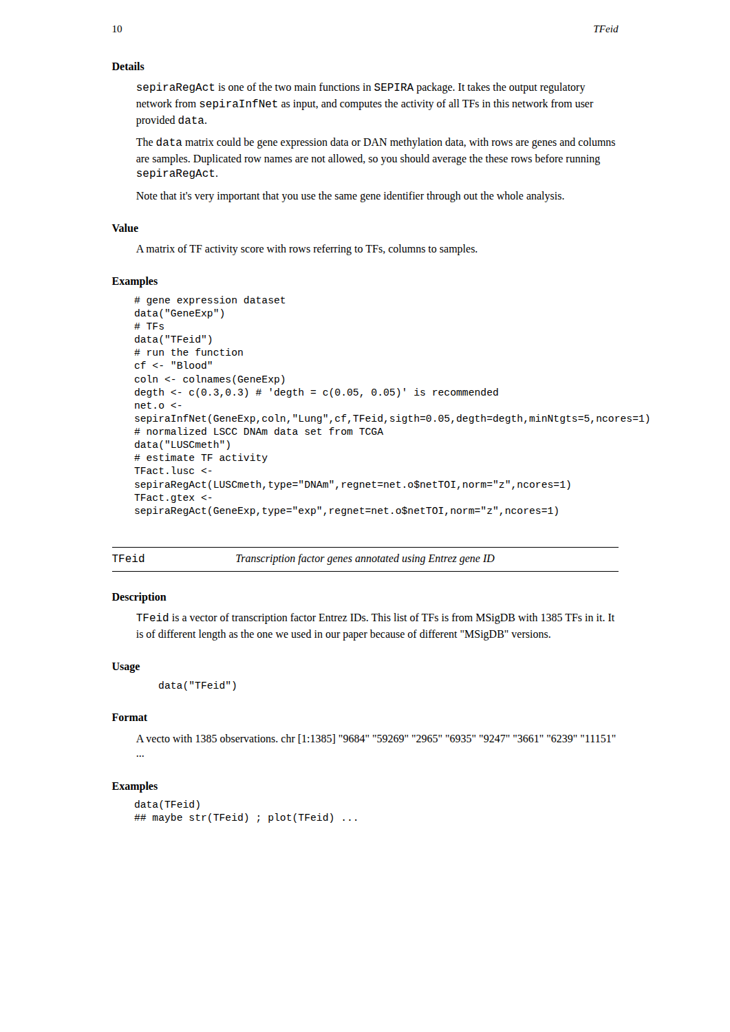10 TFeid
Details
sepiraRegAct is one of the two main functions in SEPIRA package. It takes the output regulatory network from sepiraInfNet as input, and computes the activity of all TFs in this network from user provided data.
The data matrix could be gene expression data or DAN methylation data, with rows are genes and columns are samples. Duplicated row names are not allowed, so you should average the these rows before running sepiraRegAct.
Note that it's very important that you use the same gene identifier through out the whole analysis.
Value
A matrix of TF activity score with rows referring to TFs, columns to samples.
Examples
# gene expression dataset
data("GeneExp")
# TFs
data("TFeid")
# run the function
cf <- "Blood"
coln <- colnames(GeneExp)
degth <- c(0.3,0.3) # 'degth = c(0.05, 0.05)' is recommended
net.o <- sepiraInfNet(GeneExp,coln,"Lung",cf,TFeid,sigth=0.05,degth=degth,minNtgts=5,ncores=1)
# normalized LSCC DNAm data set from TCGA
data("LUSCmeth")
# estimate TF activity
TFact.lusc <- sepiraRegAct(LUSCmeth,type="DNAm",regnet=net.o$netTOI,norm="z",ncores=1)
TFact.gtex <- sepiraRegAct(GeneExp,type="exp",regnet=net.o$netTOI,norm="z",ncores=1)
TFeid Transcription factor genes annotated using Entrez gene ID
Description
TFeid is a vector of transcription factor Entrez IDs. This list of TFs is from MSigDB with 1385 TFs in it. It is of different length as the one we used in our paper because of different "MSigDB" versions.
Usage
data("TFeid")
Format
A vecto with 1385 observations. chr [1:1385] "9684" "59269" "2965" "6935" "9247" "3661" "6239" "11151" ...
Examples
data(TFeid)
## maybe str(TFeid) ; plot(TFeid) ...